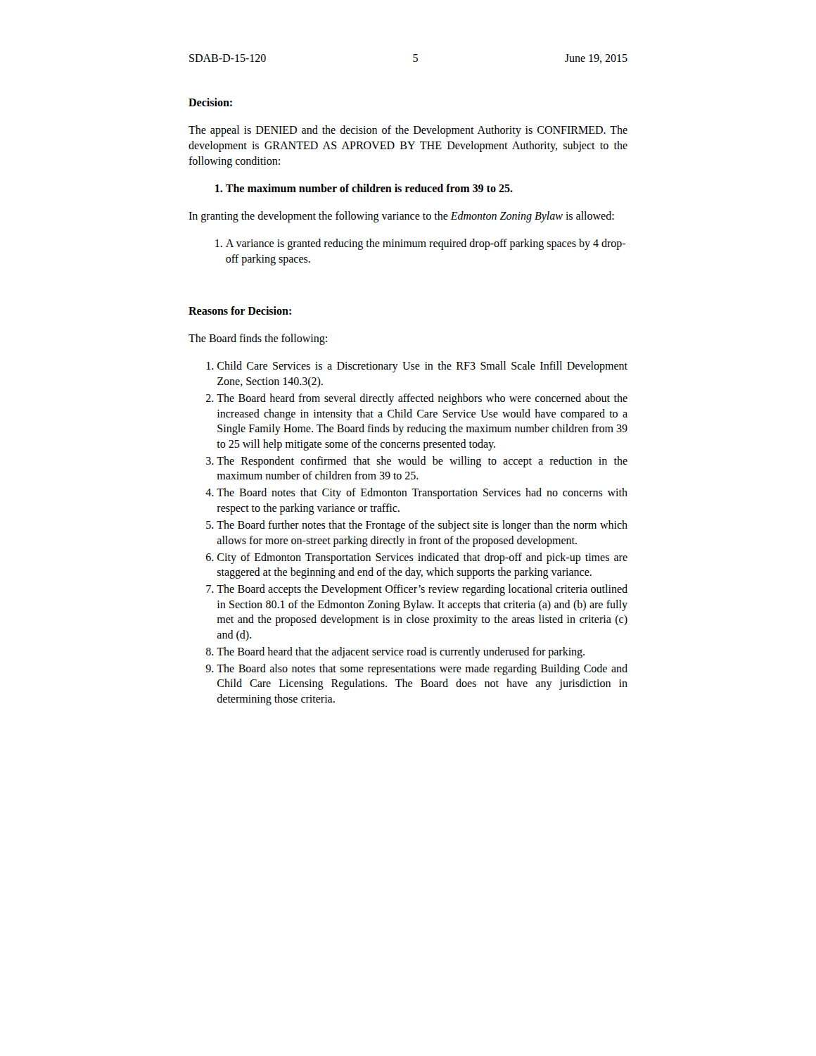SDAB-D-15-120
5
June 19, 2015
Decision:
The appeal is DENIED and the decision of the Development Authority is CONFIRMED. The development is GRANTED AS APROVED BY THE Development Authority, subject to the following condition:
The maximum number of children is reduced from 39 to 25.
In granting the development the following variance to the Edmonton Zoning Bylaw is allowed:
A variance is granted reducing the minimum required drop-off parking spaces by 4 drop-off parking spaces.
Reasons for Decision:
The Board finds the following:
Child Care Services is a Discretionary Use in the RF3 Small Scale Infill Development Zone, Section 140.3(2).
The Board heard from several directly affected neighbors who were concerned about the increased change in intensity that a Child Care Service Use would have compared to a Single Family Home. The Board finds by reducing the maximum number children from 39 to 25 will help mitigate some of the concerns presented today.
The Respondent confirmed that she would be willing to accept a reduction in the maximum number of children from 39 to 25.
The Board notes that City of Edmonton Transportation Services had no concerns with respect to the parking variance or traffic.
The Board further notes that the Frontage of the subject site is longer than the norm which allows for more on-street parking directly in front of the proposed development.
City of Edmonton Transportation Services indicated that drop-off and pick-up times are staggered at the beginning and end of the day, which supports the parking variance.
The Board accepts the Development Officer’s review regarding locational criteria outlined in Section 80.1 of the Edmonton Zoning Bylaw. It accepts that criteria (a) and (b) are fully met and the proposed development is in close proximity to the areas listed in criteria (c) and (d).
The Board heard that the adjacent service road is currently underused for parking.
The Board also notes that some representations were made regarding Building Code and Child Care Licensing Regulations. The Board does not have any jurisdiction in determining those criteria.